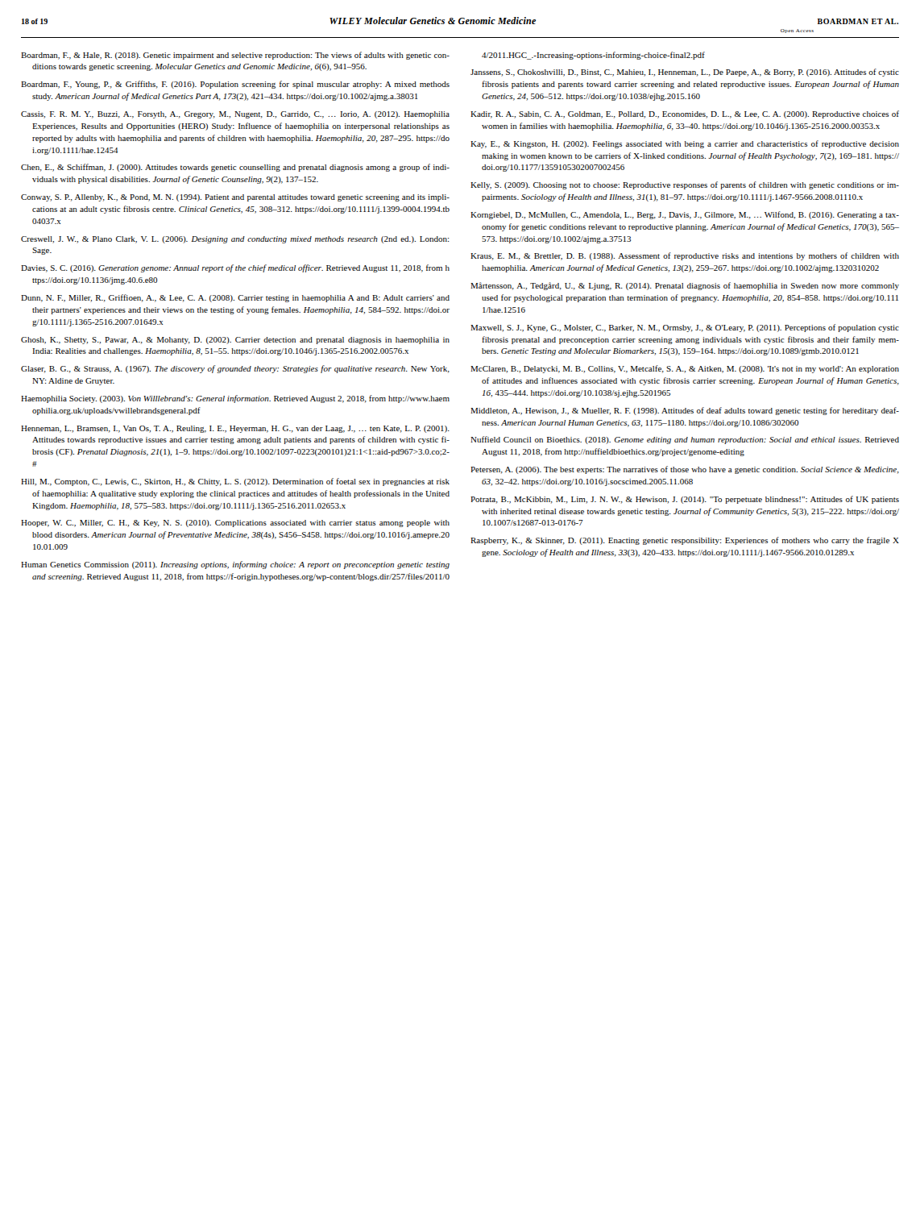18 of 19
WILEY Molecular Genetics & Genomic Medicine Open Access
BOARDMAN ET AL.
Boardman, F., & Hale, R. (2018). Genetic impairment and selective reproduction: The views of adults with genetic conditions towards genetic screening. Molecular Genetics and Genomic Medicine, 6(6), 941–956.
Boardman, F., Young, P., & Griffiths, F. (2016). Population screening for spinal muscular atrophy: A mixed methods study. American Journal of Medical Genetics Part A, 173(2), 421–434. https://doi.org/10.1002/ajmg.a.38031
Cassis, F. R. M. Y., Buzzi, A., Forsyth, A., Gregory, M., Nugent, D., Garrido, C., … Iorio, A. (2012). Haemophilia Experiences, Results and Opportunities (HERO) Study: Influence of haemophilia on interpersonal relationships as reported by adults with haemophilia and parents of children with haemophilia. Haemophilia, 20, 287–295. https://doi.org/10.1111/hae.12454
Chen, E., & Schiffman, J. (2000). Attitudes towards genetic counselling and prenatal diagnosis among a group of individuals with physical disabilities. Journal of Genetic Counseling, 9(2), 137–152.
Conway, S. P., Allenby, K., & Pond, M. N. (1994). Patient and parental attitudes toward genetic screening and its implications at an adult cystic fibrosis centre. Clinical Genetics, 45, 308–312. https://doi.org/10.1111/j.1399-0004.1994.tb04037.x
Creswell, J. W., & Plano Clark, V. L. (2006). Designing and conducting mixed methods research (2nd ed.). London: Sage.
Davies, S. C. (2016). Generation genome: Annual report of the chief medical officer. Retrieved August 11, 2018, from https://doi.org/10.1136/jmg.40.6.e80
Dunn, N. F., Miller, R., Griffioen, A., & Lee, C. A. (2008). Carrier testing in haemophilia A and B: Adult carriers' and their partners' experiences and their views on the testing of young females. Haemophilia, 14, 584–592. https://doi.org/10.1111/j.1365-2516.2007.01649.x
Ghosh, K., Shetty, S., Pawar, A., & Mohanty, D. (2002). Carrier detection and prenatal diagnosis in haemophilia in India: Realities and challenges. Haemophilia, 8, 51–55. https://doi.org/10.1046/j.1365-2516.2002.00576.x
Glaser, B. G., & Strauss, A. (1967). The discovery of grounded theory: Strategies for qualitative research. New York, NY: Aldine de Gruyter.
Haemophilia Society. (2003). Von Willlebrand's: General information. Retrieved August 2, 2018, from http://www.haemophilia.org.uk/uploads/vwillebrandsgeneral.pdf
Henneman, L., Bramsen, I., Van Os, T. A., Reuling, I. E., Heyerman, H. G., van der Laag, J., … ten Kate, L. P. (2001). Attitudes towards reproductive issues and carrier testing among adult patients and parents of children with cystic fibrosis (CF). Prenatal Diagnosis, 21(1), 1–9. https://doi.org/10.1002/1097-0223(200101)21:1<1::aid-pd967>3.0.co;2-#
Hill, M., Compton, C., Lewis, C., Skirton, H., & Chitty, L. S. (2012). Determination of foetal sex in pregnancies at risk of haemophilia: A qualitative study exploring the clinical practices and attitudes of health professionals in the United Kingdom. Haemophilia, 18, 575–583. https://doi.org/10.1111/j.1365-2516.2011.02653.x
Hooper, W. C., Miller, C. H., & Key, N. S. (2010). Complications associated with carrier status among people with blood disorders. American Journal of Preventative Medicine, 38(4s), S456–S458. https://doi.org/10.1016/j.amepre.2010.01.009
Human Genetics Commission (2011). Increasing options, informing choice: A report on preconception genetic testing and screening. Retrieved August 11, 2018, from https://f-origin.hypotheses.org/wp-content/blogs.dir/257/files/2011/04/2011.HGC_.-Increasing-options-informing-choice-final2.pdf
Janssens, S., Chokoshvilli, D., Binst, C., Mahieu, I., Henneman, L., De Paepe, A., & Borry, P. (2016). Attitudes of cystic fibrosis patients and parents toward carrier screening and related reproductive issues. European Journal of Human Genetics, 24, 506–512. https://doi.org/10.1038/ejhg.2015.160
Kadir, R. A., Sabin, C. A., Goldman, E., Pollard, D., Economides, D. L., & Lee, C. A. (2000). Reproductive choices of women in families with haemophilia. Haemophilia, 6, 33–40. https://doi.org/10.1046/j.1365-2516.2000.00353.x
Kay, E., & Kingston, H. (2002). Feelings associated with being a carrier and characteristics of reproductive decision making in women known to be carriers of X-linked conditions. Journal of Health Psychology, 7(2), 169–181. https://doi.org/10.1177/1359105302007002456
Kelly, S. (2009). Choosing not to choose: Reproductive responses of parents of children with genetic conditions or impairments. Sociology of Health and Illness, 31(1), 81–97. https://doi.org/10.1111/j.1467-9566.2008.01110.x
Korngiebel, D., McMullen, C., Amendola, L., Berg, J., Davis, J., Gilmore, M., … Wilfond, B. (2016). Generating a taxonomy for genetic conditions relevant to reproductive planning. American Journal of Medical Genetics, 170(3), 565–573. https://doi.org/10.1002/ajmg.a.37513
Kraus, E. M., & Brettler, D. B. (1988). Assessment of reproductive risks and intentions by mothers of children with haemophilia. American Journal of Medical Genetics, 13(2), 259–267. https://doi.org/10.1002/ajmg.1320310202
Mårtensson, A., Tedgård, U., & Ljung, R. (2014). Prenatal diagnosis of haemophilia in Sweden now more commonly used for psychological preparation than termination of pregnancy. Haemophilia, 20, 854–858. https://doi.org/10.1111/hae.12516
Maxwell, S. J., Kyne, G., Molster, C., Barker, N. M., Ormsby, J., & O'Leary, P. (2011). Perceptions of population cystic fibrosis prenatal and preconception carrier screening among individuals with cystic fibrosis and their family members. Genetic Testing and Molecular Biomarkers, 15(3), 159–164. https://doi.org/10.1089/gtmb.2010.0121
McClaren, B., Delatycki, M. B., Collins, V., Metcalfe, S. A., & Aitken, M. (2008). 'It's not in my world': An exploration of attitudes and influences associated with cystic fibrosis carrier screening. European Journal of Human Genetics, 16, 435–444. https://doi.org/10.1038/sj.ejhg.5201965
Middleton, A., Hewison, J., & Mueller, R. F. (1998). Attitudes of deaf adults toward genetic testing for hereditary deafness. American Journal Human Genetics, 63, 1175–1180. https://doi.org/10.1086/302060
Nuffield Council on Bioethics. (2018). Genome editing and human reproduction: Social and ethical issues. Retrieved August 11, 2018, from http://nuffieldbioethics.org/project/genome-editing
Petersen, A. (2006). The best experts: The narratives of those who have a genetic condition. Social Science & Medicine, 63, 32–42. https://doi.org/10.1016/j.socscimed.2005.11.068
Potrata, B., McKibbin, M., Lim, J. N. W., & Hewison, J. (2014). "To perpetuate blindness!": Attitudes of UK patients with inherited retinal disease towards genetic testing. Journal of Community Genetics, 5(3), 215–222. https://doi.org/10.1007/s12687-013-0176-7
Raspberry, K., & Skinner, D. (2011). Enacting genetic responsibility: Experiences of mothers who carry the fragile X gene. Sociology of Health and Illness, 33(3), 420–433. https://doi.org/10.1111/j.1467-9566.2010.01289.x